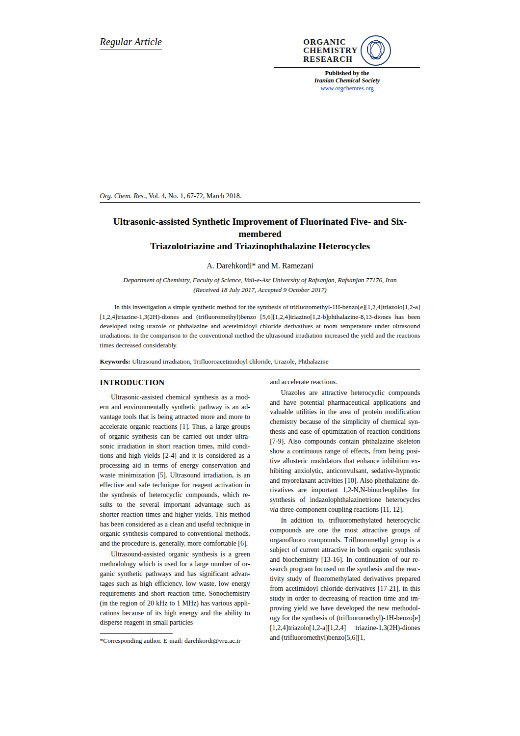Regular Article
ORGANIC CHEMISTRY RESEARCH
Published by the
Iranian Chemical Society
www.orgchemres.org
Org. Chem. Res., Vol. 4, No. 1, 67-72, March 2018.
Ultrasonic-assisted Synthetic Improvement of Fluorinated Five- and Six-membered
Triazolotriazine and Triazinophthalazine Heterocycles
A. Darehkordi* and M. Ramezani
Department of Chemistry, Faculty of Science, Vali-e-Asr University of Rafsanjan, Rafsanjan 77176, Iran
(Received 18 July 2017, Accepted 9 October 2017)
In this investigation a simple synthetic method for the synthesis of trifluoromethyl-1H-benzo[e][1,2,4]triazolo[1,2-a][1,2,4]triazine-1,3(2H)-diones and (trifluoromethyl)benzo [5,6][1,2,4]triazino[1,2-b]phthalazine-8,13-diones has been developed using urazole or phthalazine and aceteimidoyl chloride derivatives at room temperature under ultrasound irradiations. In the comparison to the conventional method the ultrasound irradiation increased the yield and the reactions times decreased considerably.
Keywords: Ultrasound irradiation, Trifluoroacetimidoyl chloride, Urazole, Phthalazine
INTRODUCTION
Ultrasonic-assisted chemical synthesis as a modern and environmentally synthetic pathway is an advantage tools that is being attracted more and more to accelerate organic reactions [1]. Thus, a large groups of organic synthesis can be carried out under ultrasonic irradiation in short reaction times, mild conditions and high yields [2-4] and it is considered as a processing aid in terms of energy conservation and waste minimization [5]. Ultrasound irradiation, is an effective and safe technique for reagent activation in the synthesis of heterocyclic compounds, which results to the several important advantage such as shorter reaction times and higher yields. This method has been considered as a clean and useful technique in organic synthesis compared to conventional methods, and the procedure is, generally, more comfortable [6].
Ultrasound-assisted organic synthesis is a green methodology which is used for a large number of organic synthetic pathways and has significant advantages such as high efficiency, low waste, low energy requirements and short reaction time. Sonochemistry (in the region of 20 kHz to 1 MHz) has various applications because of its high energy and the ability to disperse reagent in small particles
*Corresponding author. E-mail: darehkordi@vru.ac.ir
and accelerate reactions.
Urazoles are attractive heterocyclic compounds and have potential pharmaceutical applications and valuable utilities in the area of protein modification chemistry because of the simplicity of chemical synthesis and ease of optimization of reaction conditions [7-9]. Also compounds contain phthalazine skeleton show a continuous range of effects, from being positive allosteric modulators that enhance inhibition exhibiting anxiolytic, anticonvulsant, sedative-hypnotic and myorelaxant activities [10]. Also phethalazine derivatives are important 1,2-N,N-binucleophiles for synthesis of indazolophthalazinetrione heterocycles via three-component coupling reactions [11, 12].
In addition to, trifluoromethylated heterocyclic compounds are one the most attractive groups of organofluoro compounds. Trifluoromethyl group is a subject of current attractive in both organic synthesis and biochemistry [13-16]. In continuation of our research program focused on the synthesis and the reactivity study of fluoromethylated derivatives prepared from acetimidoyl chloride derivatives [17-21], in this study in order to decreasing of reaction time and improving yield we have developed the new methodology for the synthesis of (trifluoromethyl)-1H-benzo[e][1,2,4]triazolo[1,2-a][1,2,4] triazine-1,3(2H)-diones and (trifluoromethyl)benzo[5,6][1,